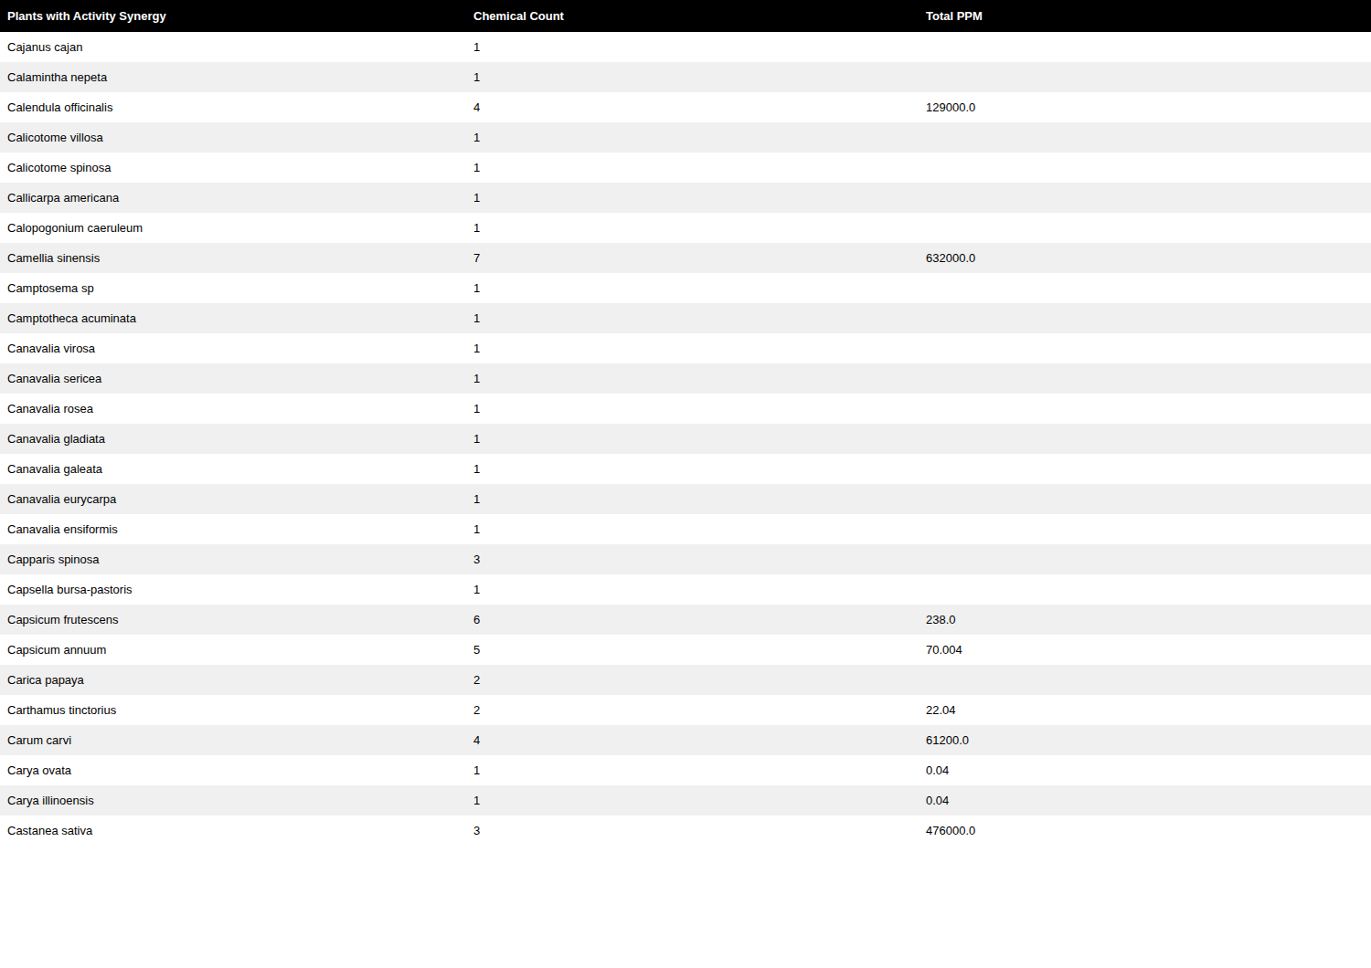| Plants with Activity Synergy | Chemical Count | Total PPM |
| --- | --- | --- |
| Cajanus cajan | 1 | |
| Calamintha nepeta | 1 | |
| Calendula officinalis | 4 | 129000.0 |
| Calicotome villosa | 1 | |
| Calicotome spinosa | 1 | |
| Callicarpa americana | 1 | |
| Calopogonium caeruleum | 1 | |
| Camellia sinensis | 7 | 632000.0 |
| Camptosema sp | 1 | |
| Camptotheca acuminata | 1 | |
| Canavalia virosa | 1 | |
| Canavalia sericea | 1 | |
| Canavalia rosea | 1 | |
| Canavalia gladiata | 1 | |
| Canavalia galeata | 1 | |
| Canavalia eurycarpa | 1 | |
| Canavalia ensiformis | 1 | |
| Capparis spinosa | 3 | |
| Capsella bursa-pastoris | 1 | |
| Capsicum frutescens | 6 | 238.0 |
| Capsicum annuum | 5 | 70.004 |
| Carica papaya | 2 | |
| Carthamus tinctorius | 2 | 22.04 |
| Carum carvi | 4 | 61200.0 |
| Carya ovata | 1 | 0.04 |
| Carya illinoensis | 1 | 0.04 |
| Castanea sativa | 3 | 476000.0 |